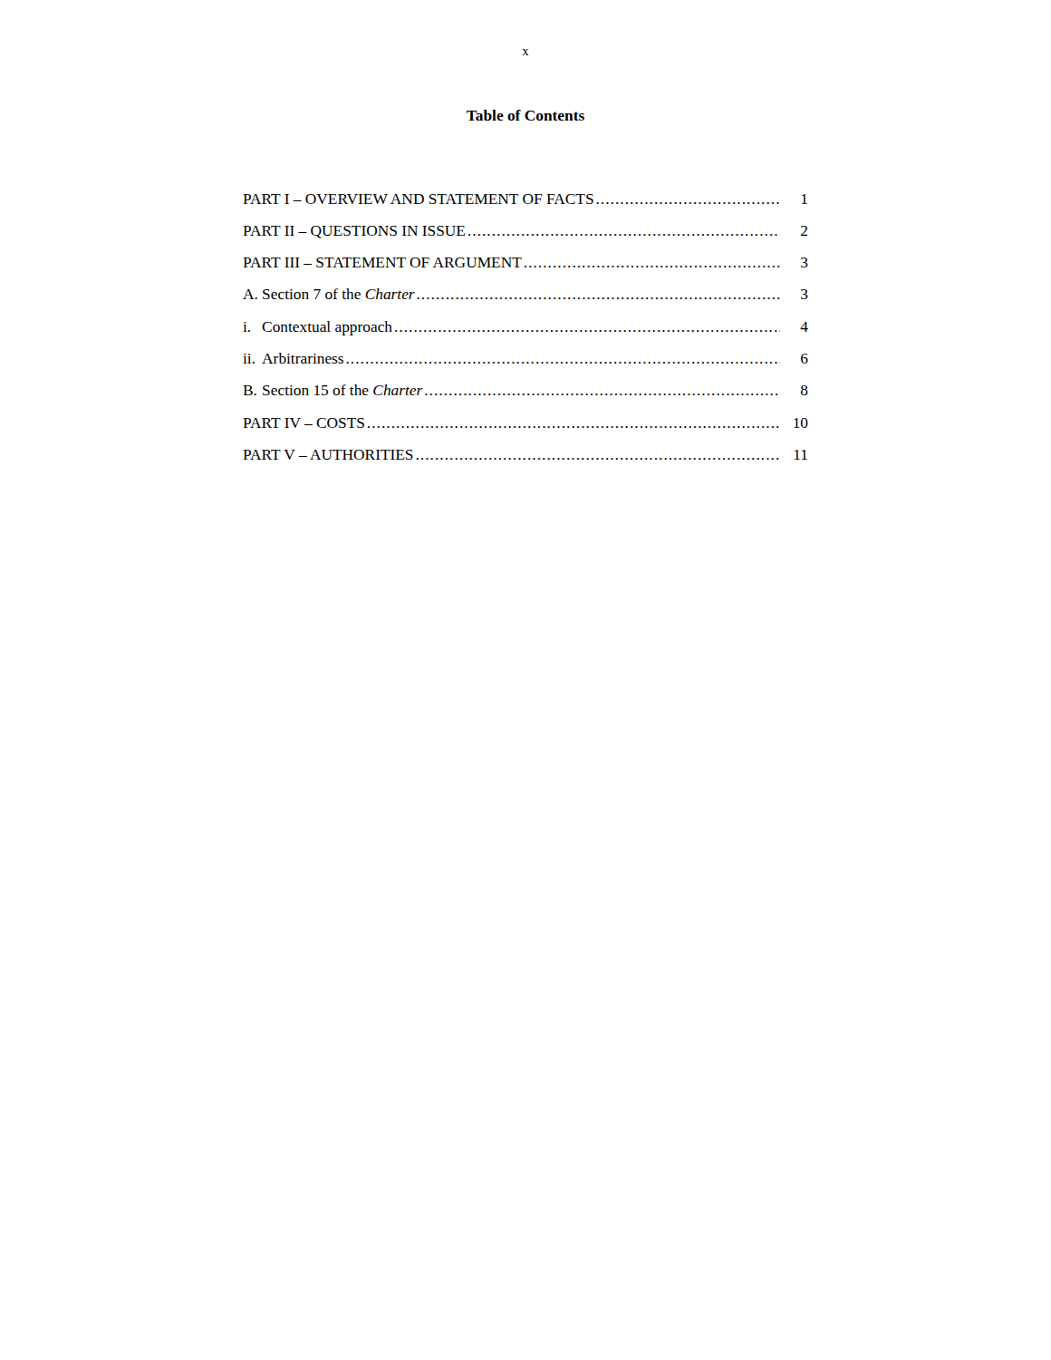x
Table of Contents
PART I – OVERVIEW AND STATEMENT OF FACTS ........................................................... 1
PART II – QUESTIONS IN ISSUE ............................................................................................. 2
PART III – STATEMENT OF ARGUMENT ............................................................................ 3
A. Section 7 of the Charter .................................................................................................... 3
i. Contextual approach ......................................................................................................... 4
ii. Arbitrariness ................................................................................................................. 6
B. Section 15 of the Charter ................................................................................................. 8
PART IV – COSTS ................................................................................................................. 10
PART V – AUTHORITIES ..................................................................................................... 11